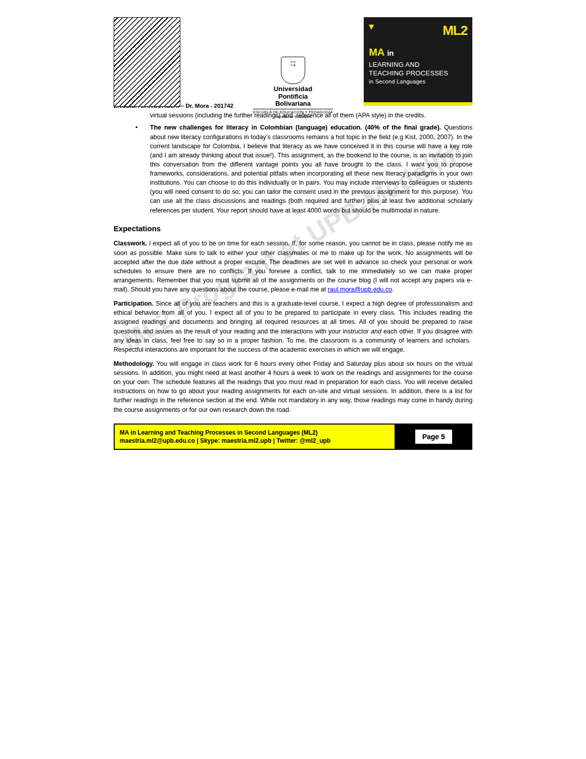Universidad
Pontificia
Bolivariana
ESCUELA DE EDUCACIÓN Y PEDAGOGÍA
Facultad de Educación
▾ ML2
MA in
LEARNING AND
TEACHING PROCESSES
in Second Languages
ENGLISH LANGUAGE II – Dr. Mora - 201742
ML2 Program at UPB-Medellín
virtual sessions (including the further readings) and reference all of them (APA style) in the credits.
The new challenges for literacy in Colombian (language) education. (40% of the final grade). Questions about new literacy configurations in today’s classrooms remains a hot topic in the field (e.g Kist, 2000, 2007). In the current landscape for Colombia, I believe that literacy as we have conceived it in this course will have a key role (and I am already thinking about that issue!). This assignment, as the bookend to the course, is an invitation to join this conversation from the different vantage points you all have brought to the class. I want you to propose frameworks, considerations, and potential pitfalls when incorporating all these new literacy paradigms in your own institutions. You can choose to do this individually or in pairs. You may include interviews to colleagues or students (you will need consent to do so; you can tailor the consent used in the previous assignment for this purpose). You can use all the class discussions and readings (both required and further) plus at least five additional scholarly references per student. Your report should have at least 4000 words but should be multimodal in nature.
Expectations
Classwork. I expect all of you to be on time for each session. If, for some reason, you cannot be in class, please notify me as soon as possible. Make sure to talk to either your other classmates or me to make up for the work. No assignments will be accepted after the due date without a proper excuse. The deadlines are set well in advance so check your personal or work schedules to ensure there are no conflicts. If you foresee a conflict, talk to me immediately so we can make proper arrangements. Remember that you must submit all of the assignments on the course blog (I will not accept any papers via e-mail). Should you have any questions about the course, please e-mail me at raul.mora@upb.edu.co.
Participation. Since all of you are teachers and this is a graduate-level course, I expect a high degree of professionalism and ethical behavior from all of you. I expect all of you to be prepared to participate in every class. This includes reading the assigned readings and documents and bringing all required resources at all times. All of you should be prepared to raise questions and issues as the result of your reading and the interactions with your instructor and each other. If you disagree with any ideas in class, feel free to say so in a proper fashion. To me, the classroom is a community of learners and scholars. Respectful interactions are important for the success of the academic exercises in which we will engage.
Methodology. You will engage in class work for 6 hours every other Friday and Saturday plus about six hours on the virtual sessions. In addition, you might need at least another 4 hours a week to work on the readings and assignments for the course on your own. The schedule features all the readings that you must read in preparation for each class. You will receive detailed instructions on how to go about your reading assignments for each on-site and virtual sessions. In addition, there is a list for further readings in the reference section at the end. While not mandatory in any way, those readings may come in handy during the course assignments or for our own research down the road.
MA in Learning and Teaching Processes in Second Languages (ML2)
maestria.ml2@upb.edu.co | Skype: maestria.ml2.upb | Twitter: @ml2_upb
Page 5